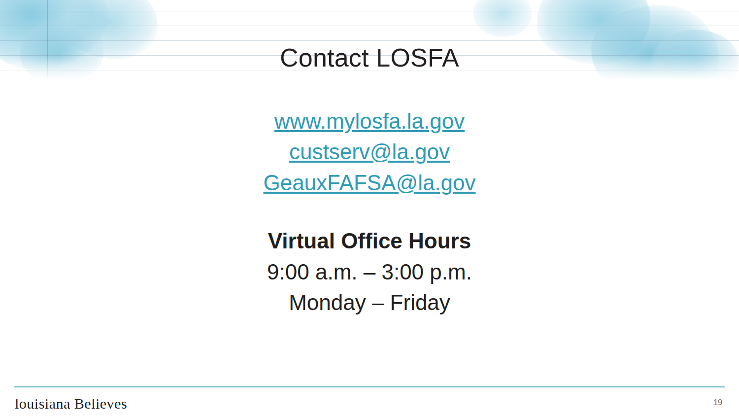Contact LOSFA
www.mylosfa.la.gov
custserv@la.gov
GeauxFAFSA@la.gov
Virtual Office Hours
9:00 a.m. – 3:00 p.m.
Monday – Friday
louisiana Believes
19